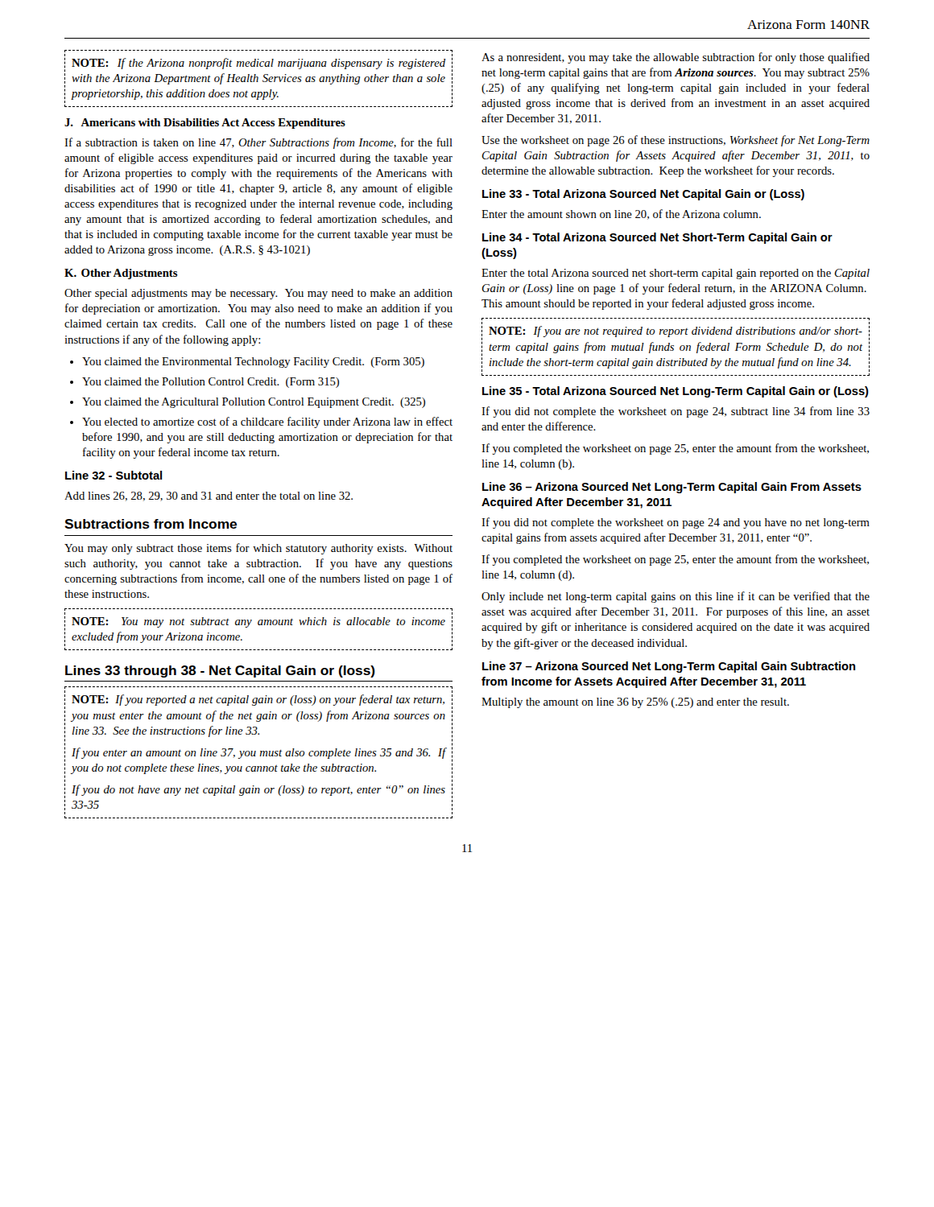Arizona Form 140NR
NOTE: If the Arizona nonprofit medical marijuana dispensary is registered with the Arizona Department of Health Services as anything other than a sole proprietorship, this addition does not apply.
J. Americans with Disabilities Act Access Expenditures
If a subtraction is taken on line 47, Other Subtractions from Income, for the full amount of eligible access expenditures paid or incurred during the taxable year for Arizona properties to comply with the requirements of the Americans with disabilities act of 1990 or title 41, chapter 9, article 8, any amount of eligible access expenditures that is recognized under the internal revenue code, including any amount that is amortized according to federal amortization schedules, and that is included in computing taxable income for the current taxable year must be added to Arizona gross income. (A.R.S. § 43-1021)
K. Other Adjustments
Other special adjustments may be necessary. You may need to make an addition for depreciation or amortization. You may also need to make an addition if you claimed certain tax credits. Call one of the numbers listed on page 1 of these instructions if any of the following apply:
You claimed the Environmental Technology Facility Credit. (Form 305)
You claimed the Pollution Control Credit. (Form 315)
You claimed the Agricultural Pollution Control Equipment Credit. (325)
You elected to amortize cost of a childcare facility under Arizona law in effect before 1990, and you are still deducting amortization or depreciation for that facility on your federal income tax return.
Line 32 - Subtotal
Add lines 26, 28, 29, 30 and 31 and enter the total on line 32.
Subtractions from Income
You may only subtract those items for which statutory authority exists. Without such authority, you cannot take a subtraction. If you have any questions concerning subtractions from income, call one of the numbers listed on page 1 of these instructions.
NOTE: You may not subtract any amount which is allocable to income excluded from your Arizona income.
Lines 33 through 38 - Net Capital Gain or (loss)
NOTE: If you reported a net capital gain or (loss) on your federal tax return, you must enter the amount of the net gain or (loss) from Arizona sources on line 33. See the instructions for line 33.
If you enter an amount on line 37, you must also complete lines 35 and 36. If you do not complete these lines, you cannot take the subtraction.
If you do not have any net capital gain or (loss) to report, enter “0” on lines 33-35
As a nonresident, you may take the allowable subtraction for only those qualified net long-term capital gains that are from Arizona sources. You may subtract 25% (.25) of any qualifying net long-term capital gain included in your federal adjusted gross income that is derived from an investment in an asset acquired after December 31, 2011.
Use the worksheet on page 26 of these instructions, Worksheet for Net Long-Term Capital Gain Subtraction for Assets Acquired after December 31, 2011, to determine the allowable subtraction. Keep the worksheet for your records.
Line 33 - Total Arizona Sourced Net Capital Gain or (Loss)
Enter the amount shown on line 20, of the Arizona column.
Line 34 - Total Arizona Sourced Net Short-Term Capital Gain or (Loss)
Enter the total Arizona sourced net short-term capital gain reported on the Capital Gain or (Loss) line on page 1 of your federal return, in the ARIZONA Column. This amount should be reported in your federal adjusted gross income.
NOTE: If you are not required to report dividend distributions and/or short-term capital gains from mutual funds on federal Form Schedule D, do not include the short-term capital gain distributed by the mutual fund on line 34.
Line 35 - Total Arizona Sourced Net Long-Term Capital Gain or (Loss)
If you did not complete the worksheet on page 24, subtract line 34 from line 33 and enter the difference.
If you completed the worksheet on page 25, enter the amount from the worksheet, line 14, column (b).
Line 36 – Arizona Sourced Net Long-Term Capital Gain From Assets Acquired After December 31, 2011
If you did not complete the worksheet on page 24 and you have no net long-term capital gains from assets acquired after December 31, 2011, enter “0”.
If you completed the worksheet on page 25, enter the amount from the worksheet, line 14, column (d).
Only include net long-term capital gains on this line if it can be verified that the asset was acquired after December 31, 2011. For purposes of this line, an asset acquired by gift or inheritance is considered acquired on the date it was acquired by the gift-giver or the deceased individual.
Line 37 – Arizona Sourced Net Long-Term Capital Gain Subtraction from Income for Assets Acquired After December 31, 2011
Multiply the amount on line 36 by 25% (.25) and enter the result.
11